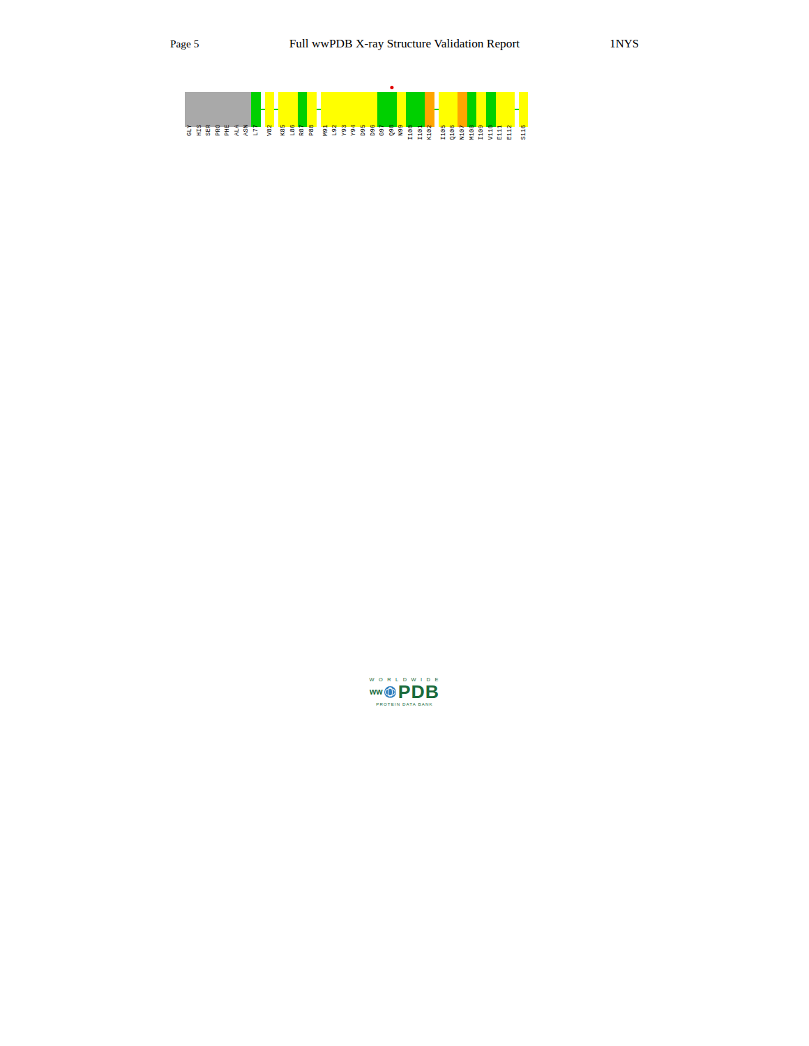Page 5
Full wwPDB X-ray Structure Validation Report
1NYS
GLY
HIS
SER
PRO
PHE
ALA
ASN
L77
V82
K85
L86
R87
P88
M91
L92
Y93
Y94
D95
D96
G97
Q98
N99
I100
I101
K102
I105
Q106
N107
M108
I109
V110
E111
E112
S116
W O R L D W I D E
ww PDB
PROTEIN DATA BANK